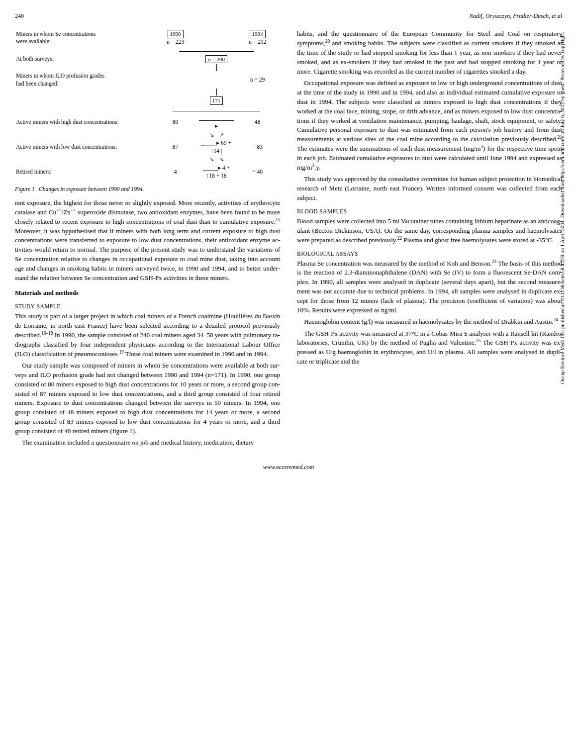240 Nadif, Oryszczyn, Fradier-Dusch, et al
Occup Environ Med: first published as 10.1136/oem.58.4.239 on 1 April 2001. Downloaded from http://oem.bmj.com/ on July 6, 2022 by guest. Protected by copyright.
| Miners in whom Se concentrations were available: | 1990 n = 223 | | 1994 n = 212 |
| At both surveys: | n = 200 |
| Miners in whom ILO profusion grades had been changed: | | n = 29 |
| | 171 |
| Active miners with high dust concentrations: | 80 | ▸ | 48 |
| | ↘ ↗ |
| Active miners with low dust concentrations: | 87 | ▸ 69 + ↑14 / | = 83 |
| | ↘ ↘ |
| Retired miners: | 4 | ▸ 4 + ↑18 + 18 | = 40 |
Figure 1 Changes in exposure between 1990 and 1994.
rent exposure, the highest for those never or slightly exposed. More recently, activities of erythrocyte catalase and Cu++/Zn++ superoxide dismutase, two antioxidant enzymes, have been found to be more closely related to recent exposure to high concentrations of coal dust than to cumulative exposure.15 Moreover, it was hypothesised that if miners with both long term and current exposure to high dust concentrations were transferred to exposure to low dust concentrations, their antioxidant enzyme activities would return to normal. The purpose of the present study was to understand the variations of Se concentration relative to changes in occupational exposure to coal mine dust, taking into account age and changes in smoking habits in miners surveyed twice, in 1990 and 1994, and to better understand the relation between Se concentration and GSH-Px activities in these miners.
Materials and methods
Study sample
This study is part of a larger project in which coal miners of a French coalmine (Houillères du Bassin de Lorraine, in north east France) have been selected according to a detailed protocol previously described.16–18 In 1990, the sample consisted of 240 coal miners aged 34–50 years with pulmonary radiographs classified by four independent physicians according to the International Labour Office (ILO) classification of pneumoconioses.19 These coal miners were examined in 1990 and in 1994.
Our study sample was composed of miners in whom Se concentrations were available at both surveys and ILO profusion grade had not changed between 1990 and 1994 (n=171). In 1990, one group consisted of 80 miners exposed to high dust concentrations for 10 years or more, a second group consisted of 87 miners exposed to low dust concentrations, and a third group consisted of four retired miners. Exposure to dust concentrations changed between the surveys in 50 miners. In 1994, one group consisted of 48 miners exposed to high dust concentrations for 14 years or more, a second group consisted of 83 miners exposed to low dust concentrations for 4 years or more, and a third group consisted of 40 retired miners (figure 1).
The examination included a questionnaire on job and medical history, medication, dietary
habits, and the questionnaire of the European Community for Steel and Coal on respiratory symptoms,20 and smoking habits. The subjects were classified as current smokers if they smoked at the time of the study or had stopped smoking for less than 1 year, as non-smokers if they had never smoked, and as ex-smokers if they had smoked in the past and had stopped smoking for 1 year or more. Cigarette smoking was recorded as the current number of cigarettes smoked a day.
Occupational exposure was defined as exposure to low or high underground concentrations of dust at the time of the study in 1990 and in 1994, and also as individual estimated cumulative exposure to dust in 1994. The subjects were classified as miners exposed to high dust concentrations if they worked at the coal face, mining, stope, or drift advance, and as miners exposed to low dust concentrations if they worked at ventilation maintenance, pumping, haulage, shaft, stock equipment, or safety. Cumulative personal exposure to dust was estimated from each person's job history and from dust measurements at various sites of the coal mine according to the calculation previously described.21 The estimates were the summations of each dust measurement (mg/m3) for the respective time spent in each job. Estimated cumulative exposures to dust were calculated until June 1994 and expressed as mg/m3.y.
This study was approved by the consultative committee for human subject protection in biomedical research of Metz (Lorraine, north east France). Written informed consent was collected from each subject.
Blood samples
Blood samples were collected into 5 ml Vacutainer tubes containing lithium heparinate as an anticoagulant (Becton Dickinson, USA). On the same day, corresponding plasma samples and haemolysates were prepared as described previously.22 Plasma and ghost free haemolysates were stored at -35°C.
Biological assays
Plasma Se concentration was measured by the method of Koh and Benson.23 The basis of this method is the reaction of 2.3-diaminonaphthalene (DAN) with Se (IV) to form a fluorescent Se-DAN complex. In 1990, all samples were analysed in duplicate (several days apart), but the second measurement was not accurate due to technical problems. In 1994, all samples were analysed in duplicate except for those from 12 miners (lack of plasma). The precision (coefficient of variation) was about 10%. Results were expressed as ng/ml.
Haemoglobin content (g/l) was measured in haemolysates by the method of Drabkin and Austin.24
The GSH-Px activity was measured at 37°C in a Cobas-Mira S analyser with a Ransell kit (Randox laboratories, Crumlin, UK) by the method of Paglia and Valentine.25 The GSH-Px activity was expressed as U/g haemoglobin in erythrocytes, and U/l in plasma. All samples were analysed in duplicate or triplicate and the
www.occenvmed.com